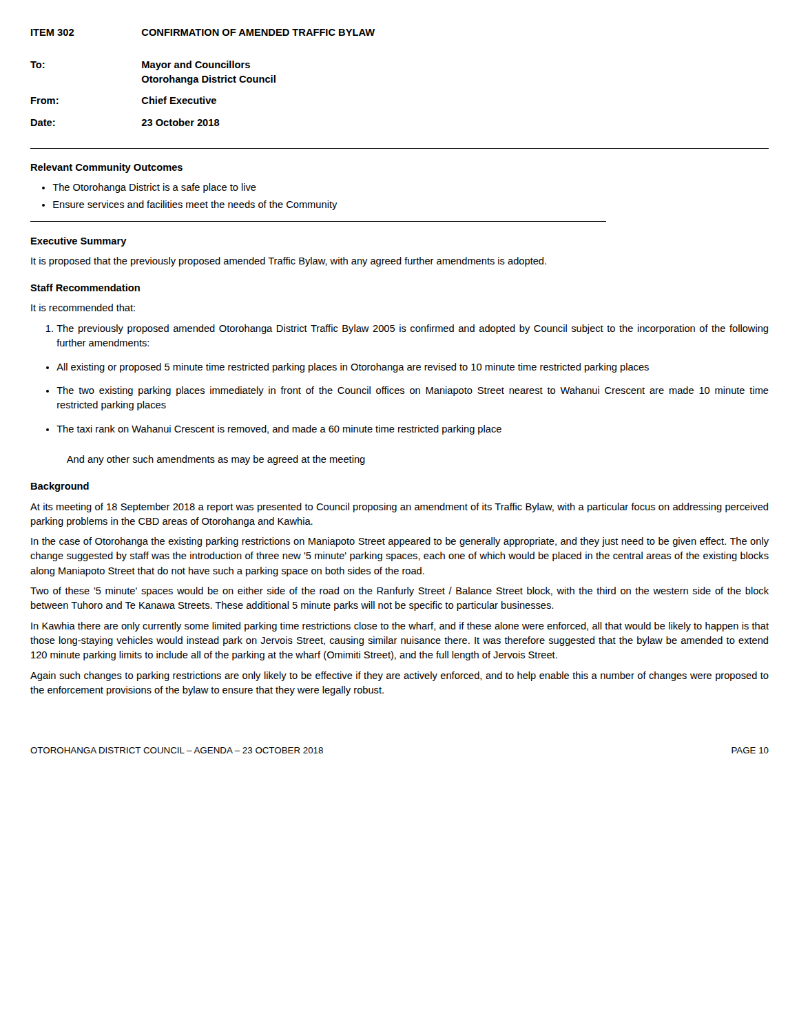ITEM 302 CONFIRMATION OF AMENDED TRAFFIC BYLAW
| To: | Mayor and Councillors Otorohanga District Council |
| From: | Chief Executive |
| Date: | 23 October 2018 |
Relevant Community Outcomes
The Otorohanga District is a safe place to live
Ensure services and facilities meet the needs of the Community
Executive Summary
It is proposed that the previously proposed amended Traffic Bylaw, with any agreed further amendments is adopted.
Staff Recommendation
It is recommended that:
The previously proposed amended Otorohanga District Traffic Bylaw 2005 is confirmed and adopted by Council subject to the incorporation of the following further amendments:
All existing or proposed 5 minute time restricted parking places in Otorohanga are revised to 10 minute time restricted parking places
The two existing parking places immediately in front of the Council offices on Maniapoto Street nearest to Wahanui Crescent are made 10 minute time restricted parking places
The taxi rank on Wahanui Crescent is removed, and made a 60 minute time restricted parking place
And any other such amendments as may be agreed at the meeting
Background
At its meeting of 18 September 2018 a report was presented to Council proposing an amendment of its Traffic Bylaw, with a particular focus on addressing perceived parking problems in the CBD areas of Otorohanga and Kawhia.
In the case of Otorohanga the existing parking restrictions on Maniapoto Street appeared to be generally appropriate, and they just need to be given effect. The only change suggested by staff was the introduction of three new '5 minute' parking spaces, each one of which would be placed in the central areas of the existing blocks along Maniapoto Street that do not have such a parking space on both sides of the road.
Two of these '5 minute' spaces would be on either side of the road on the Ranfurly Street / Balance Street block, with the third on the western side of the block between Tuhoro and Te Kanawa Streets. These additional 5 minute parks will not be specific to particular businesses.
In Kawhia there are only currently some limited parking time restrictions close to the wharf, and if these alone were enforced, all that would be likely to happen is that those long-staying vehicles would instead park on Jervois Street, causing similar nuisance there. It was therefore suggested that the bylaw be amended to extend 120 minute parking limits to include all of the parking at the wharf (Omimiti Street), and the full length of Jervois Street.
Again such changes to parking restrictions are only likely to be effective if they are actively enforced, and to help enable this a number of changes were proposed to the enforcement provisions of the bylaw to ensure that they were legally robust.
OTOROHANGA DISTRICT COUNCIL – AGENDA – 23 OCTOBER 2018 PAGE 10